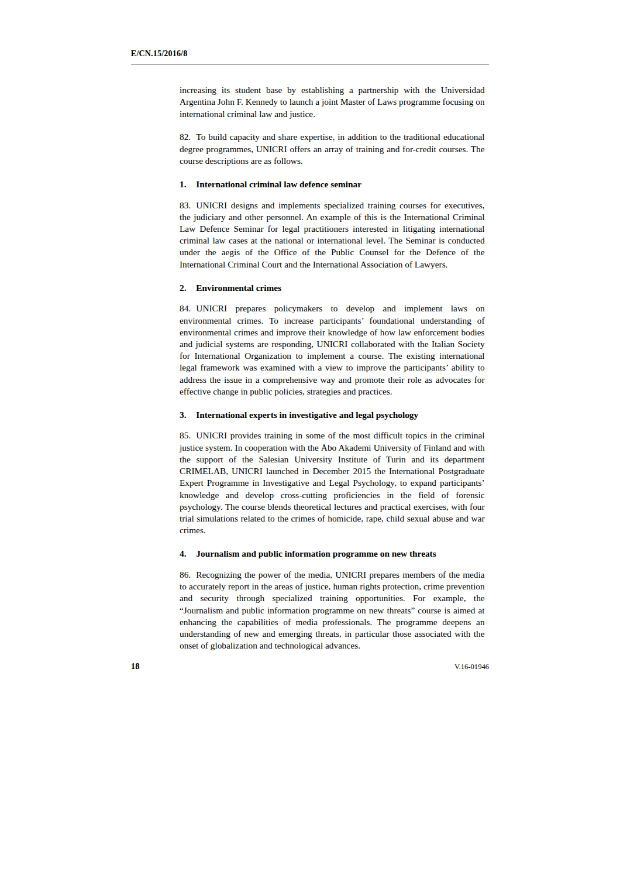E/CN.15/2016/8
increasing its student base by establishing a partnership with the Universidad Argentina John F. Kennedy to launch a joint Master of Laws programme focusing on international criminal law and justice.
82. To build capacity and share expertise, in addition to the traditional educational degree programmes, UNICRI offers an array of training and for-credit courses. The course descriptions are as follows.
1. International criminal law defence seminar
83. UNICRI designs and implements specialized training courses for executives, the judiciary and other personnel. An example of this is the International Criminal Law Defence Seminar for legal practitioners interested in litigating international criminal law cases at the national or international level. The Seminar is conducted under the aegis of the Office of the Public Counsel for the Defence of the International Criminal Court and the International Association of Lawyers.
2. Environmental crimes
84. UNICRI prepares policymakers to develop and implement laws on environmental crimes. To increase participants’ foundational understanding of environmental crimes and improve their knowledge of how law enforcement bodies and judicial systems are responding, UNICRI collaborated with the Italian Society for International Organization to implement a course. The existing international legal framework was examined with a view to improve the participants’ ability to address the issue in a comprehensive way and promote their role as advocates for effective change in public policies, strategies and practices.
3. International experts in investigative and legal psychology
85. UNICRI provides training in some of the most difficult topics in the criminal justice system. In cooperation with the Åbo Akademi University of Finland and with the support of the Salesian University Institute of Turin and its department CRIMELAB, UNICRI launched in December 2015 the International Postgraduate Expert Programme in Investigative and Legal Psychology, to expand participants’ knowledge and develop cross-cutting proficiencies in the field of forensic psychology. The course blends theoretical lectures and practical exercises, with four trial simulations related to the crimes of homicide, rape, child sexual abuse and war crimes.
4. Journalism and public information programme on new threats
86. Recognizing the power of the media, UNICRI prepares members of the media to accurately report in the areas of justice, human rights protection, crime prevention and security through specialized training opportunities. For example, the “Journalism and public information programme on new threats” course is aimed at enhancing the capabilities of media professionals. The programme deepens an understanding of new and emerging threats, in particular those associated with the onset of globalization and technological advances.
18 V.16-01946